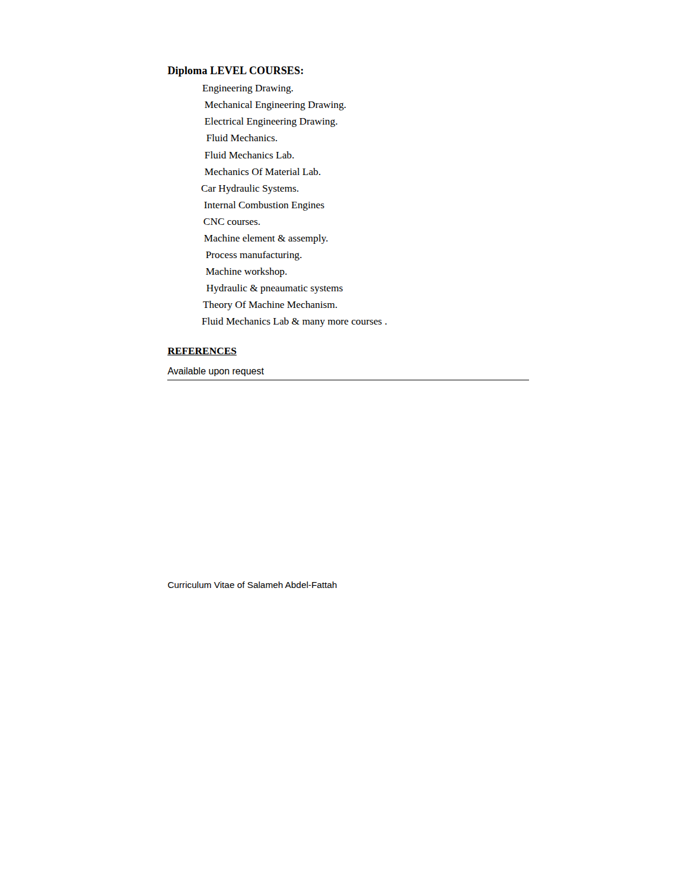Diploma LEVEL COURSES:
Engineering Drawing.
Mechanical Engineering Drawing.
Electrical Engineering Drawing.
Fluid Mechanics.
Fluid Mechanics Lab.
Mechanics Of Material Lab.
Car Hydraulic Systems.
Internal Combustion Engines
CNC courses.
Machine element & assemply.
Process manufacturing.
Machine workshop.
Hydraulic & pneaumatic systems
Theory Of Machine Mechanism.
Fluid Mechanics Lab & many more courses .
REFERENCES
Available upon request
Curriculum Vitae of Salameh Abdel-Fattah